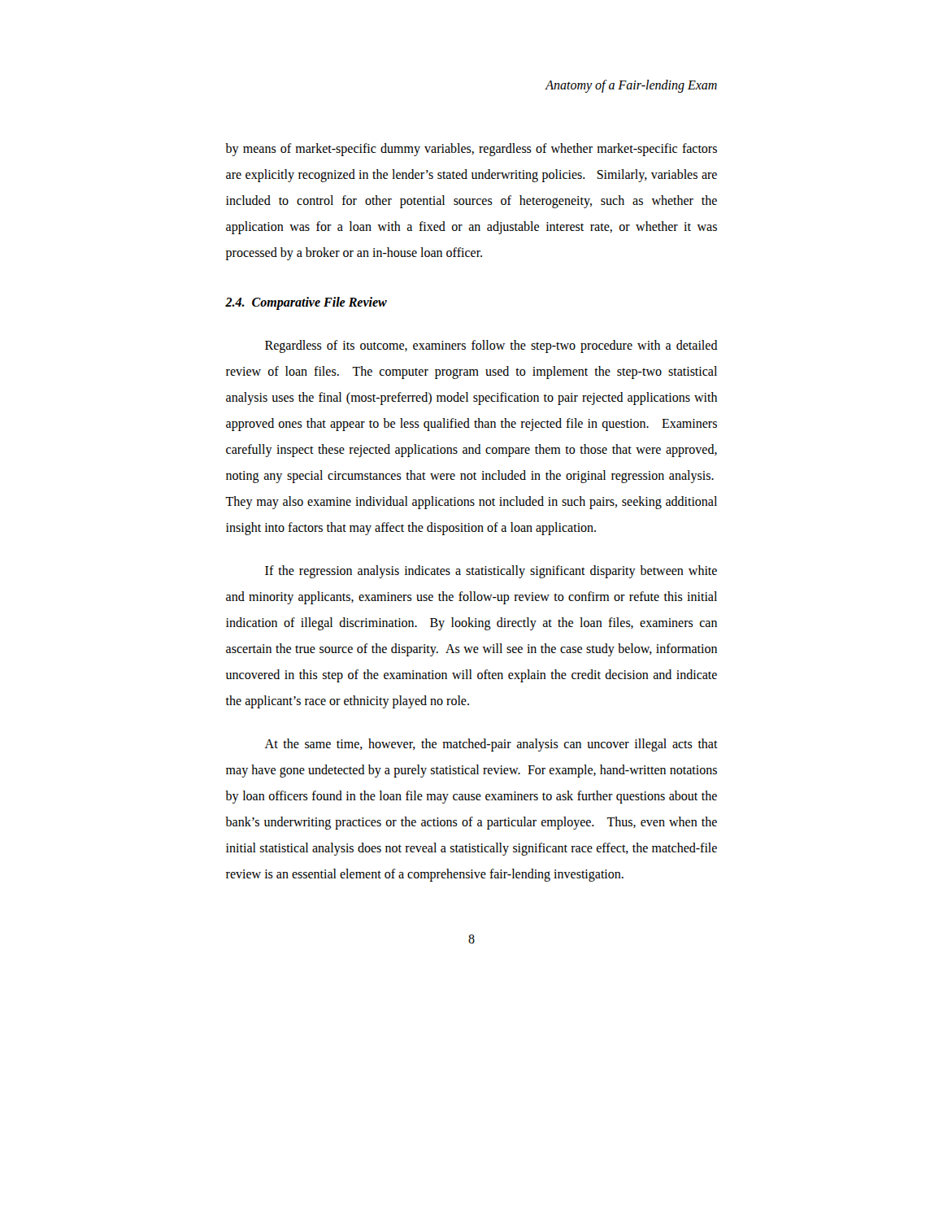Anatomy of a Fair-lending Exam
by means of market-specific dummy variables, regardless of whether market-specific factors are explicitly recognized in the lender’s stated underwriting policies. Similarly, variables are included to control for other potential sources of heterogeneity, such as whether the application was for a loan with a fixed or an adjustable interest rate, or whether it was processed by a broker or an in-house loan officer.
2.4. Comparative File Review
Regardless of its outcome, examiners follow the step-two procedure with a detailed review of loan files. The computer program used to implement the step-two statistical analysis uses the final (most-preferred) model specification to pair rejected applications with approved ones that appear to be less qualified than the rejected file in question. Examiners carefully inspect these rejected applications and compare them to those that were approved, noting any special circumstances that were not included in the original regression analysis. They may also examine individual applications not included in such pairs, seeking additional insight into factors that may affect the disposition of a loan application.
If the regression analysis indicates a statistically significant disparity between white and minority applicants, examiners use the follow-up review to confirm or refute this initial indication of illegal discrimination. By looking directly at the loan files, examiners can ascertain the true source of the disparity. As we will see in the case study below, information uncovered in this step of the examination will often explain the credit decision and indicate the applicant’s race or ethnicity played no role.
At the same time, however, the matched-pair analysis can uncover illegal acts that may have gone undetected by a purely statistical review. For example, hand-written notations by loan officers found in the loan file may cause examiners to ask further questions about the bank’s underwriting practices or the actions of a particular employee. Thus, even when the initial statistical analysis does not reveal a statistically significant race effect, the matched-file review is an essential element of a comprehensive fair-lending investigation.
8